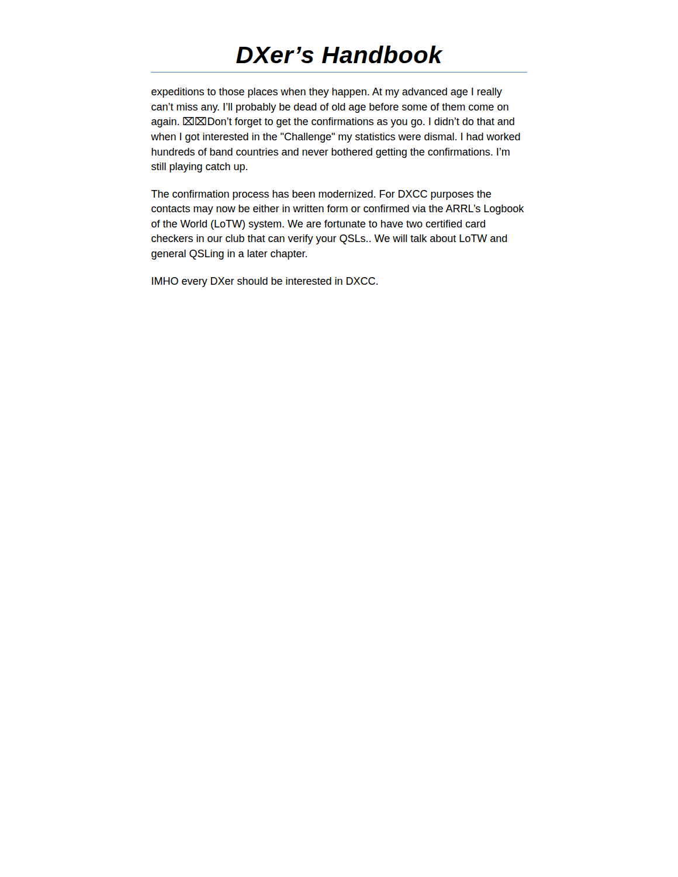DXer’s Handbook
expeditions to those places when they happen. At my advanced age I really can’t miss any. I’ll probably be dead of old age before some of them come on again. ⌧⌧Don’t forget to get the confirmations as you go. I didn’t do that and when I got interested in the "Challenge" my statistics were dismal. I had worked hundreds of band countries and never bothered getting the confirmations. I’m still playing catch up.
The confirmation process has been modernized. For DXCC purposes the contacts may now be either in written form or confirmed via the ARRL’s Logbook of the World (LoTW) system. We are fortunate to have two certified card checkers in our club that can verify your QSLs.. We will talk about LoTW and general QSLing in a later chapter.
IMHO every DXer should be interested in DXCC.